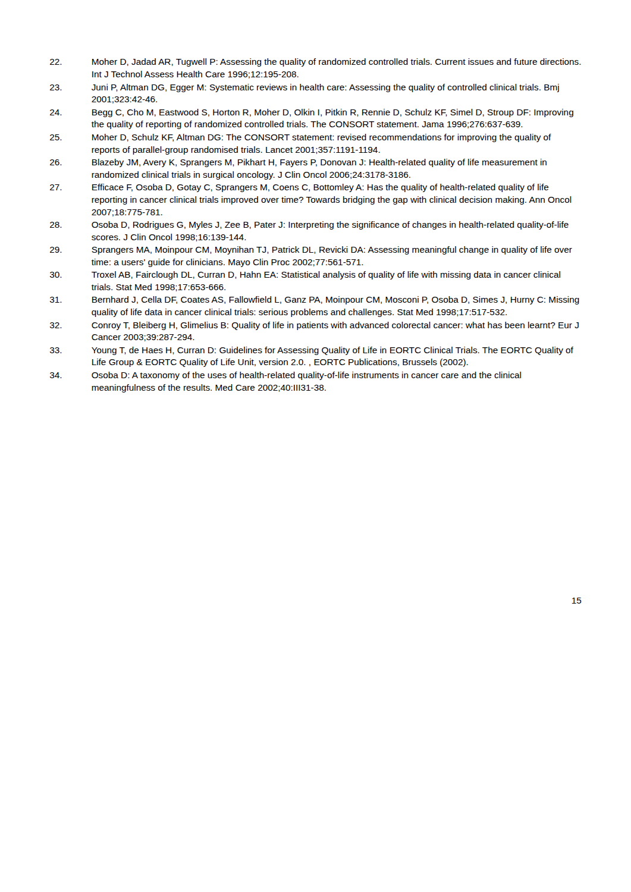22. Moher D, Jadad AR, Tugwell P: Assessing the quality of randomized controlled trials. Current issues and future directions. Int J Technol Assess Health Care 1996;12:195-208.
23. Juni P, Altman DG, Egger M: Systematic reviews in health care: Assessing the quality of controlled clinical trials. Bmj 2001;323:42-46.
24. Begg C, Cho M, Eastwood S, Horton R, Moher D, Olkin I, Pitkin R, Rennie D, Schulz KF, Simel D, Stroup DF: Improving the quality of reporting of randomized controlled trials. The CONSORT statement. Jama 1996;276:637-639.
25. Moher D, Schulz KF, Altman DG: The CONSORT statement: revised recommendations for improving the quality of reports of parallel-group randomised trials. Lancet 2001;357:1191-1194.
26. Blazeby JM, Avery K, Sprangers M, Pikhart H, Fayers P, Donovan J: Health-related quality of life measurement in randomized clinical trials in surgical oncology. J Clin Oncol 2006;24:3178-3186.
27. Efficace F, Osoba D, Gotay C, Sprangers M, Coens C, Bottomley A: Has the quality of health-related quality of life reporting in cancer clinical trials improved over time? Towards bridging the gap with clinical decision making. Ann Oncol 2007;18:775-781.
28. Osoba D, Rodrigues G, Myles J, Zee B, Pater J: Interpreting the significance of changes in health-related quality-of-life scores. J Clin Oncol 1998;16:139-144.
29. Sprangers MA, Moinpour CM, Moynihan TJ, Patrick DL, Revicki DA: Assessing meaningful change in quality of life over time: a users' guide for clinicians. Mayo Clin Proc 2002;77:561-571.
30. Troxel AB, Fairclough DL, Curran D, Hahn EA: Statistical analysis of quality of life with missing data in cancer clinical trials. Stat Med 1998;17:653-666.
31. Bernhard J, Cella DF, Coates AS, Fallowfield L, Ganz PA, Moinpour CM, Mosconi P, Osoba D, Simes J, Hurny C: Missing quality of life data in cancer clinical trials: serious problems and challenges. Stat Med 1998;17:517-532.
32. Conroy T, Bleiberg H, Glimelius B: Quality of life in patients with advanced colorectal cancer: what has been learnt? Eur J Cancer 2003;39:287-294.
33. Young T, de Haes H, Curran D: Guidelines for Assessing Quality of Life in EORTC Clinical Trials. The EORTC Quality of Life Group & EORTC Quality of Life Unit, version 2.0. , EORTC Publications, Brussels (2002).
34. Osoba D: A taxonomy of the uses of health-related quality-of-life instruments in cancer care and the clinical meaningfulness of the results. Med Care 2002;40:III31-38.
15